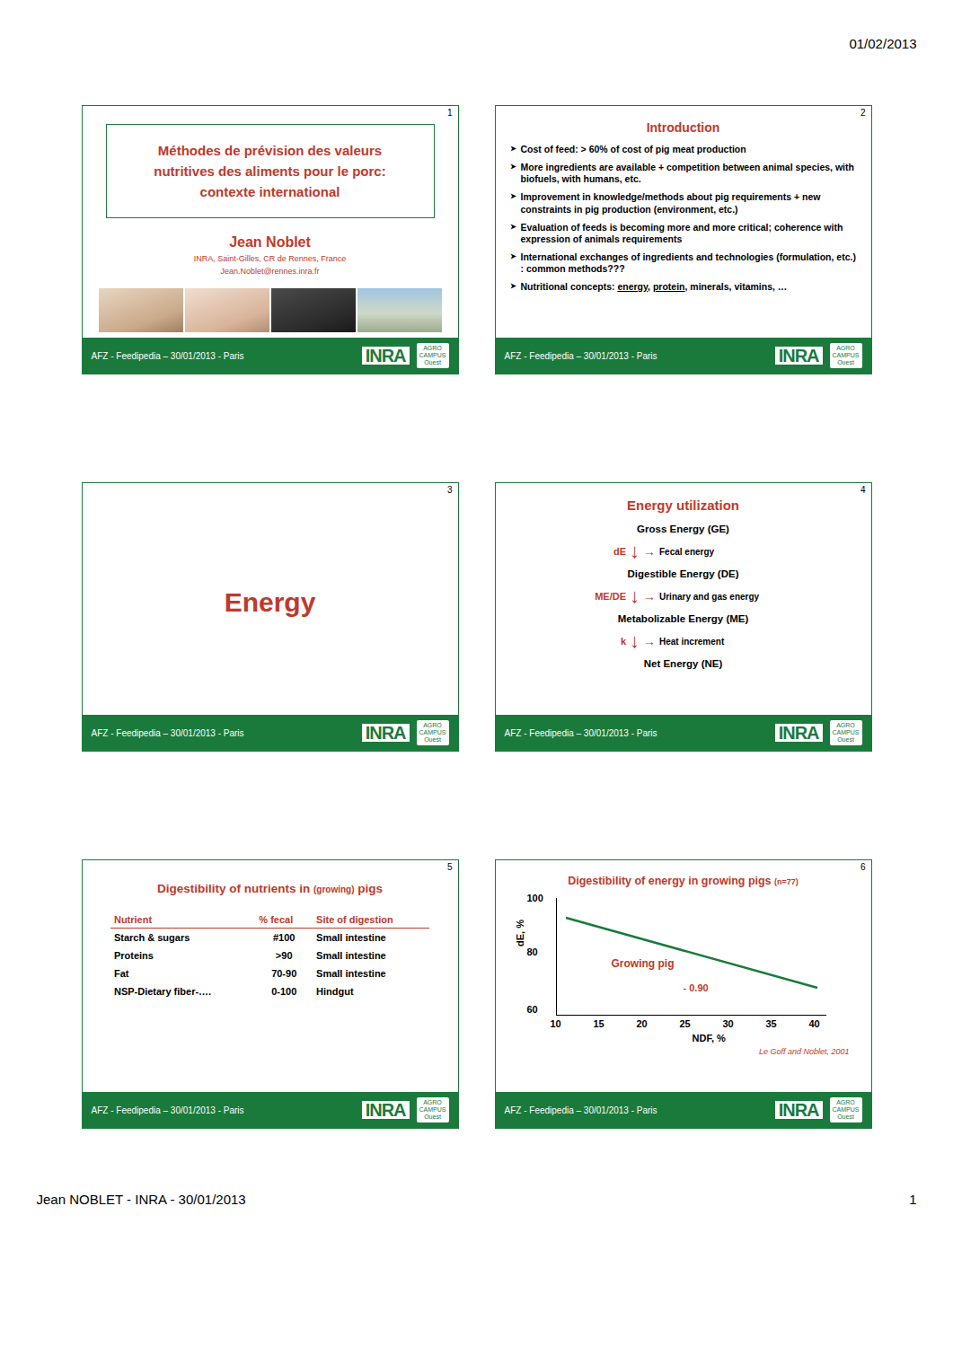01/02/2013
1
Méthodes de prévision des valeurs
nutritives des aliments pour le porc:
contexte international
Jean Noblet
INRA, Saint-Gilles, CR de Rennes, France
Jean.Noblet@rennes.inra.fr
AFZ - Feedipedia – 30/01/2013 - Paris INRA AGRO
CAMPUS
Ouest
2
Introduction
Cost of feed: > 60% of cost of pig meat production
More ingredients are available + competition between animal species, with biofuels, with humans, etc.
Improvement in knowledge/methods about pig requirements + new constraints in pig production (environment, etc.)
Evaluation of feeds is becoming more and more critical; coherence with expression of animals requirements
International exchanges of ingredients and technologies (formulation, etc.) : common methods???
Nutritional concepts: energy, protein, minerals, vitamins, …
AFZ - Feedipedia – 30/01/2013 - Paris INRA AGRO
CAMPUS
Ouest
3
Energy
AFZ - Feedipedia – 30/01/2013 - Paris INRA AGRO
CAMPUS
Ouest
4
Energy utilization
Gross Energy (GE)
dE ↓ → Fecal energy
Digestible Energy (DE)
ME/DE ↓ → Urinary and gas energy
Metabolizable Energy (ME)
k ↓ → Heat increment
Net Energy (NE)
AFZ - Feedipedia – 30/01/2013 - Paris INRA AGRO
CAMPUS
Ouest
5
Digestibility of nutrients in (growing) pigs
| Nutrient | % fecal | Site of digestion |
| --- | --- | --- |
| Starch & sugars | #100 | Small intestine |
| Proteins | >90 | Small intestine |
| Fat | 70-90 | Small intestine |
| NSP-Dietary fiber-…. | 0-100 | Hindgut |
AFZ - Feedipedia – 30/01/2013 - Paris INRA AGRO
CAMPUS
Ouest
6
Digestibility of energy in growing pigs (n=77)
dE, %
100
80
60
10
15
20
25
30
35
40
NDF, %
Growing pig
- 0.90
Le Goff and Noblet, 2001
AFZ - Feedipedia – 30/01/2013 - Paris INRA AGRO
CAMPUS
Ouest
Jean NOBLET - INRA - 30/01/2013 1